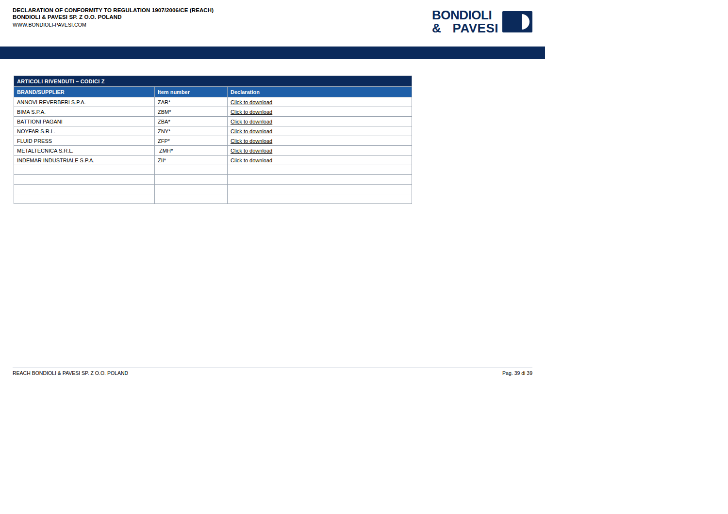Declaration of conformity to regulation 1907/2006/CE (REACH)
Bondioli & Pavesi Sp. z o.o. Poland
www.bondioli-pavesi.com
BONDIOLI
& PAVESI
| ARTICOLI RIVENDUTI – CODICI Z |
| BRAND/SUPPLIER | Item number | Declaration | |
| ANNOVI REVERBERI S.P.A. | ZAR* | Click to download | |
| BIMA S.P.A. | ZBM* | Click to download | |
| BATTIONI PAGANI | ZBA* | Click to download | |
| NOYFAR S.R.L. | ZNY* | Click to download | |
| FLUID PRESS | ZFP* | Click to download | |
| METALTECNICA S.R.L. | ZMH* | Click to download | |
| INDEMAR INDUSTRIALE S.P.A. | ZII* | Click to download | |
REACH BONDIOLI & PAVESI SP. Z O.O. POLAND
Pag. 39 di 39